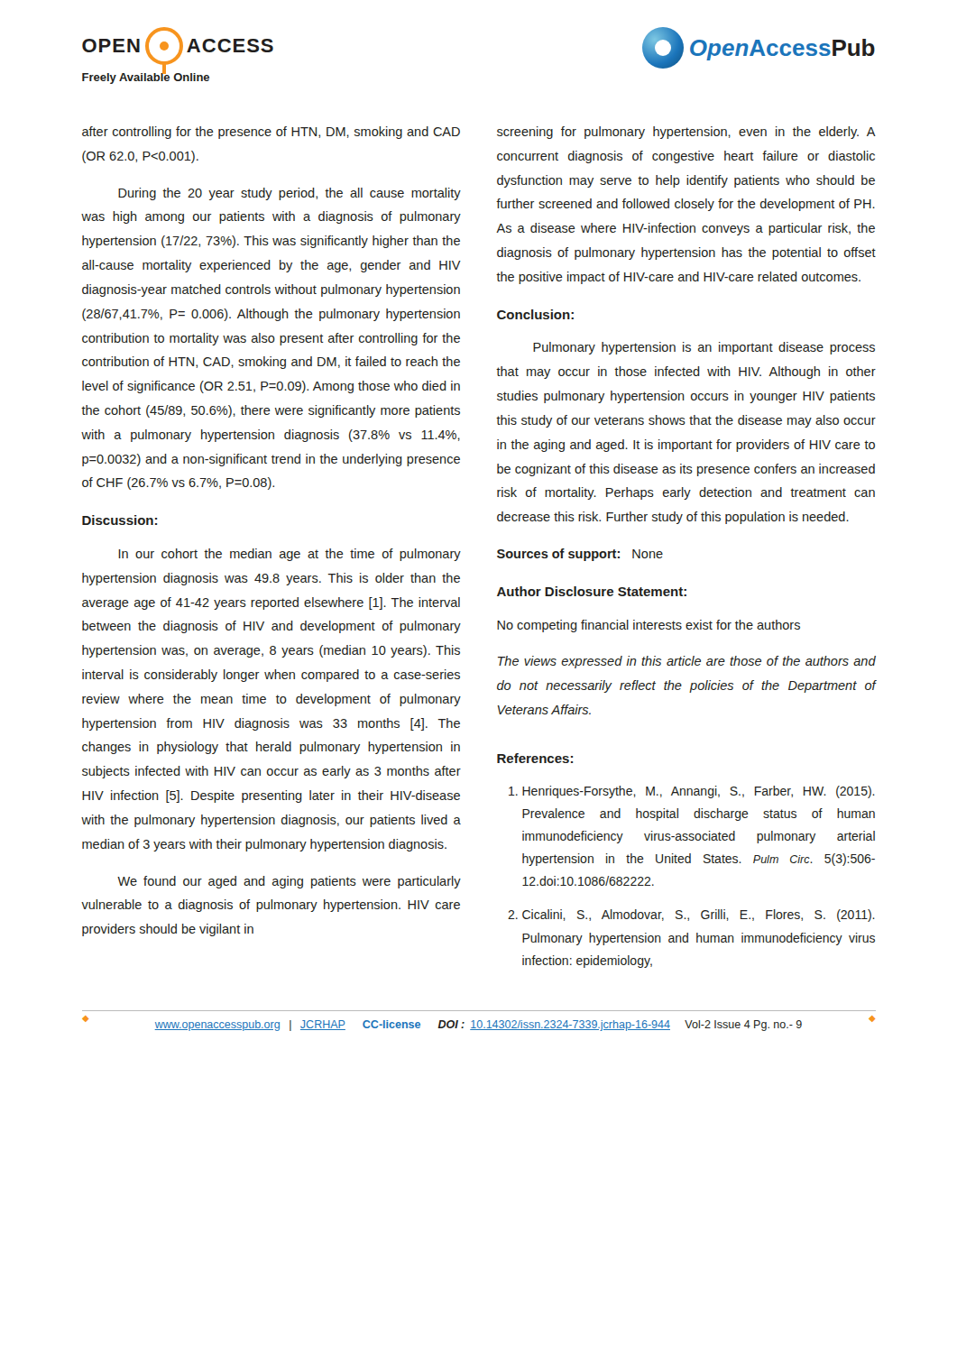OPEN ACCESS
Freely Available Online
Open Access Pub
after controlling for the presence of HTN, DM, smoking and CAD (OR 62.0, P<0.001).
During the 20 year study period, the all cause mortality was high among our patients with a diagnosis of pulmonary hypertension (17/22, 73%). This was significantly higher than the all-cause mortality experienced by the age, gender and HIV diagnosis-year matched controls without pulmonary hypertension (28/67,41.7%, P= 0.006). Although the pulmonary hypertension contribution to mortality was also present after controlling for the contribution of HTN, CAD, smoking and DM, it failed to reach the level of significance (OR 2.51, P=0.09). Among those who died in the cohort (45/89, 50.6%), there were significantly more patients with a pulmonary hypertension diagnosis (37.8% vs 11.4%, p=0.0032) and a non-significant trend in the underlying presence of CHF (26.7% vs 6.7%, P=0.08).
Discussion:
In our cohort the median age at the time of pulmonary hypertension diagnosis was 49.8 years. This is older than the average age of 41-42 years reported elsewhere [1]. The interval between the diagnosis of HIV and development of pulmonary hypertension was, on average, 8 years (median 10 years). This interval is considerably longer when compared to a case-series review where the mean time to development of pulmonary hypertension from HIV diagnosis was 33 months [4]. The changes in physiology that herald pulmonary hypertension in subjects infected with HIV can occur as early as 3 months after HIV infection [5]. Despite presenting later in their HIV-disease with the pulmonary hypertension diagnosis, our patients lived a median of 3 years with their pulmonary hypertension diagnosis.
We found our aged and aging patients were particularly vulnerable to a diagnosis of pulmonary hypertension. HIV care providers should be vigilant in
screening for pulmonary hypertension, even in the elderly. A concurrent diagnosis of congestive heart failure or diastolic dysfunction may serve to help identify patients who should be further screened and followed closely for the development of PH. As a disease where HIV-infection conveys a particular risk, the diagnosis of pulmonary hypertension has the potential to offset the positive impact of HIV-care and HIV-care related outcomes.
Conclusion:
Pulmonary hypertension is an important disease process that may occur in those infected with HIV. Although in other studies pulmonary hypertension occurs in younger HIV patients this study of our veterans shows that the disease may also occur in the aging and aged. It is important for providers of HIV care to be cognizant of this disease as its presence confers an increased risk of mortality. Perhaps early detection and treatment can decrease this risk. Further study of this population is needed.
Sources of support: None
Author Disclosure Statement:
No competing financial interests exist for the authors
The views expressed in this article are those of the authors and do not necessarily reflect the policies of the Department of Veterans Affairs.
References:
Henriques-Forsythe, M., Annangi, S., Farber, HW. (2015). Prevalence and hospital discharge status of human immunodeficiency virus-associated pulmonary arterial hypertension in the United States. Pulm Circ. 5(3):506-12.doi:10.1086/682222.
Cicalini, S., Almodovar, S., Grilli, E., Flores, S. (2011). Pulmonary hypertension and human immunodeficiency virus infection: epidemiology,
◆ www.openaccesspub.org | JCRHAP CC-license DOI : 10.14302/issn.2324-7339.jcrhap-16-944 Vol-2 Issue 4 Pg. no.- 9 ◆